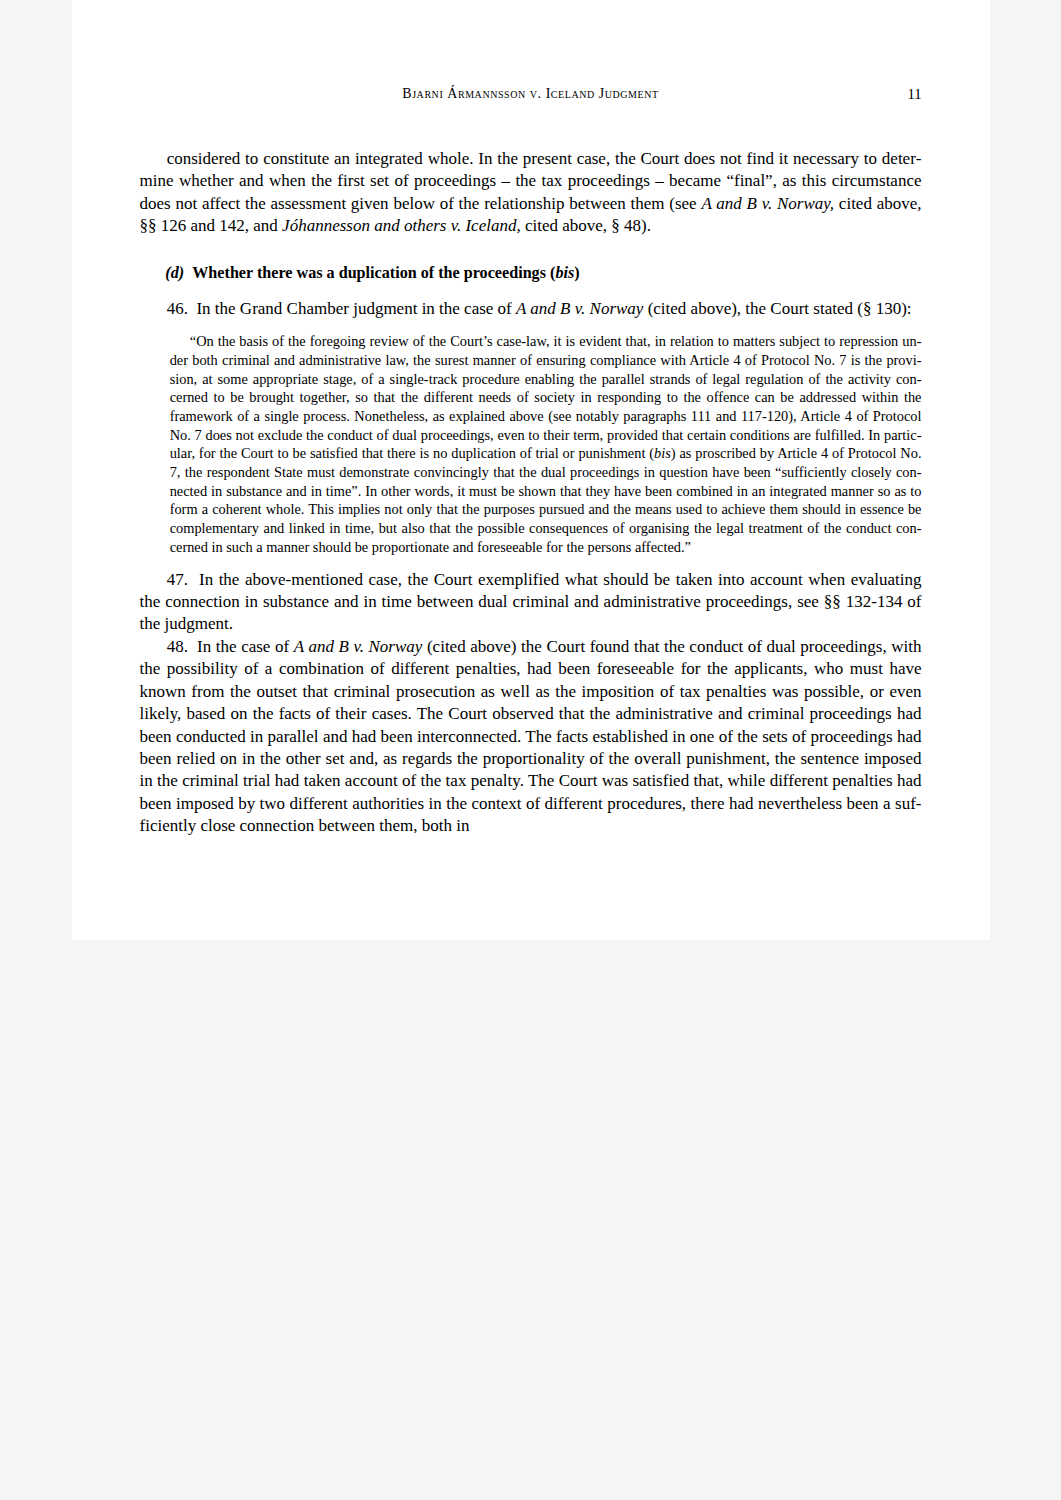Bjarni Ármannsson v. Iceland Judgment 11
considered to constitute an integrated whole. In the present case, the Court does not find it necessary to determine whether and when the first set of proceedings – the tax proceedings – became “final”, as this circumstance does not affect the assessment given below of the relationship between them (see A and B v. Norway, cited above, §§ 126 and 142, and Jóhannesson and others v. Iceland, cited above, § 48).
(d) Whether there was a duplication of the proceedings (bis)
46. In the Grand Chamber judgment in the case of A and B v. Norway (cited above), the Court stated (§ 130):
“On the basis of the foregoing review of the Court’s case-law, it is evident that, in relation to matters subject to repression under both criminal and administrative law, the surest manner of ensuring compliance with Article 4 of Protocol No. 7 is the provision, at some appropriate stage, of a single-track procedure enabling the parallel strands of legal regulation of the activity concerned to be brought together, so that the different needs of society in responding to the offence can be addressed within the framework of a single process. Nonetheless, as explained above (see notably paragraphs 111 and 117-120), Article 4 of Protocol No. 7 does not exclude the conduct of dual proceedings, even to their term, provided that certain conditions are fulfilled. In particular, for the Court to be satisfied that there is no duplication of trial or punishment (bis) as proscribed by Article 4 of Protocol No. 7, the respondent State must demonstrate convincingly that the dual proceedings in question have been “sufficiently closely connected in substance and in time”. In other words, it must be shown that they have been combined in an integrated manner so as to form a coherent whole. This implies not only that the purposes pursued and the means used to achieve them should in essence be complementary and linked in time, but also that the possible consequences of organising the legal treatment of the conduct concerned in such a manner should be proportionate and foreseeable for the persons affected.”
47. In the above-mentioned case, the Court exemplified what should be taken into account when evaluating the connection in substance and in time between dual criminal and administrative proceedings, see §§ 132-134 of the judgment.
48. In the case of A and B v. Norway (cited above) the Court found that the conduct of dual proceedings, with the possibility of a combination of different penalties, had been foreseeable for the applicants, who must have known from the outset that criminal prosecution as well as the imposition of tax penalties was possible, or even likely, based on the facts of their cases. The Court observed that the administrative and criminal proceedings had been conducted in parallel and had been interconnected. The facts established in one of the sets of proceedings had been relied on in the other set and, as regards the proportionality of the overall punishment, the sentence imposed in the criminal trial had taken account of the tax penalty. The Court was satisfied that, while different penalties had been imposed by two different authorities in the context of different procedures, there had nevertheless been a sufficiently close connection between them, both in